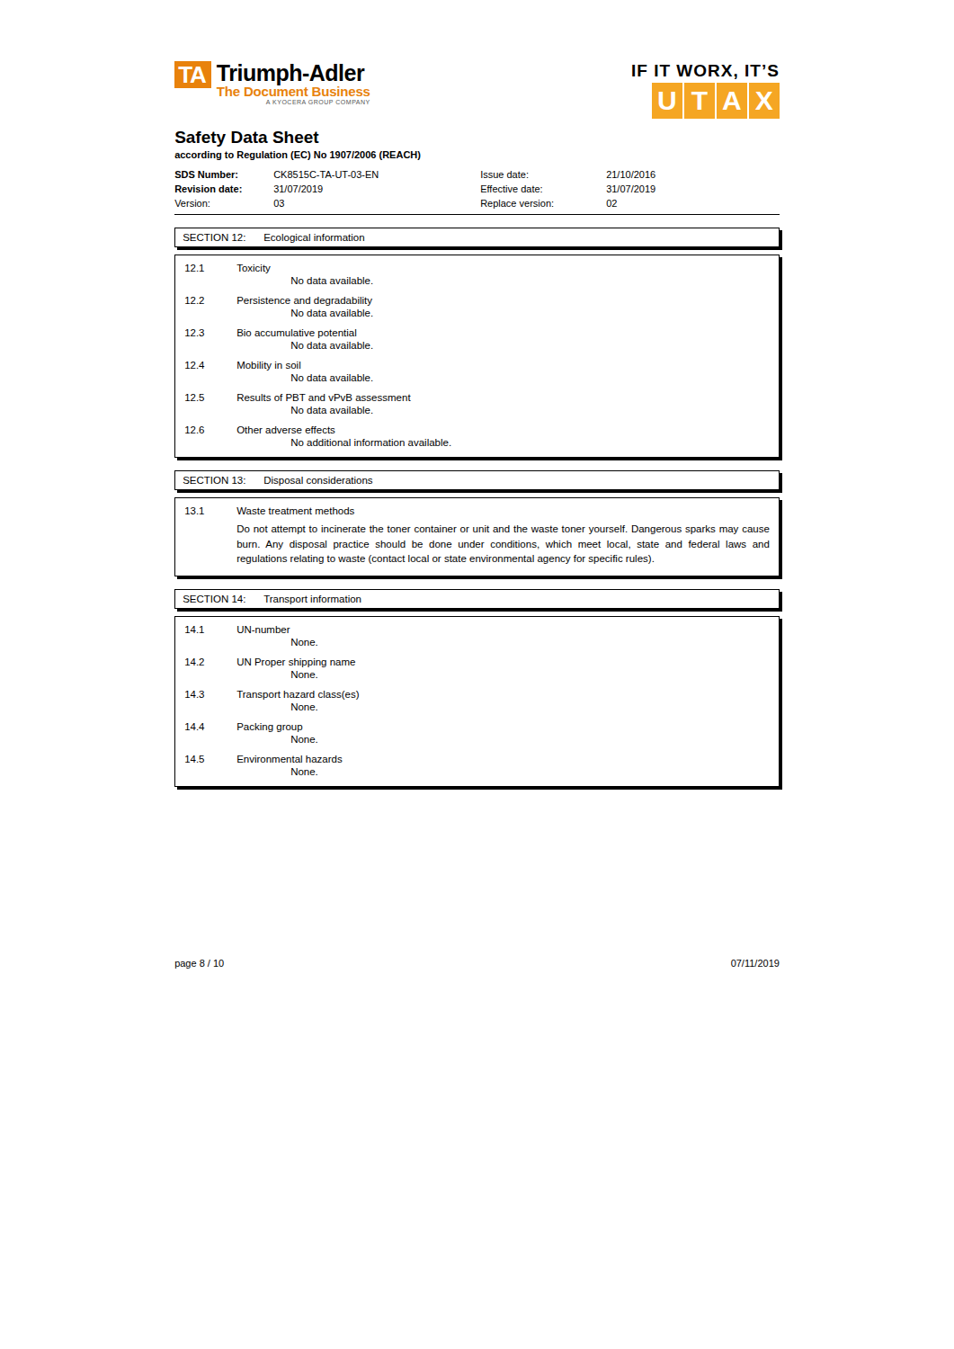TA
Triumph-Adler
The Document Business
A KYOCERA GROUP COMPANY
IF IT WORX, IT’S
UTAX
Safety Data Sheet
according to Regulation (EC) No 1907/2006 (REACH)
| SDS Number: | CK8515C-TA-UT-03-EN | Issue date: | 21/10/2016 |
| Revision date: | 31/07/2019 | Effective date: | 31/07/2019 |
| Version: | 03 | Replace version: | 02 |
SECTION 12: Ecological information
12.1
Toxicity
No data available.
12.2
Persistence and degradability
No data available.
12.3
Bio accumulative potential
No data available.
12.4
Mobility in soil
No data available.
12.5
Results of PBT and vPvB assessment
No data available.
12.6
Other adverse effects
No additional information available.
SECTION 13: Disposal considerations
13.1
Waste treatment methods
Do not attempt to incinerate the toner container or unit and the waste toner yourself. Dangerous sparks may cause burn. Any disposal practice should be done under conditions, which meet local, state and federal laws and regulations relating to waste (contact local or state environmental agency for specific rules).
SECTION 14: Transport information
14.1
UN-number
None.
14.2
UN Proper shipping name
None.
14.3
Transport hazard class(es)
None.
14.4
Packing group
None.
14.5
Environmental hazards
None.
page 8 / 10
07/11/2019